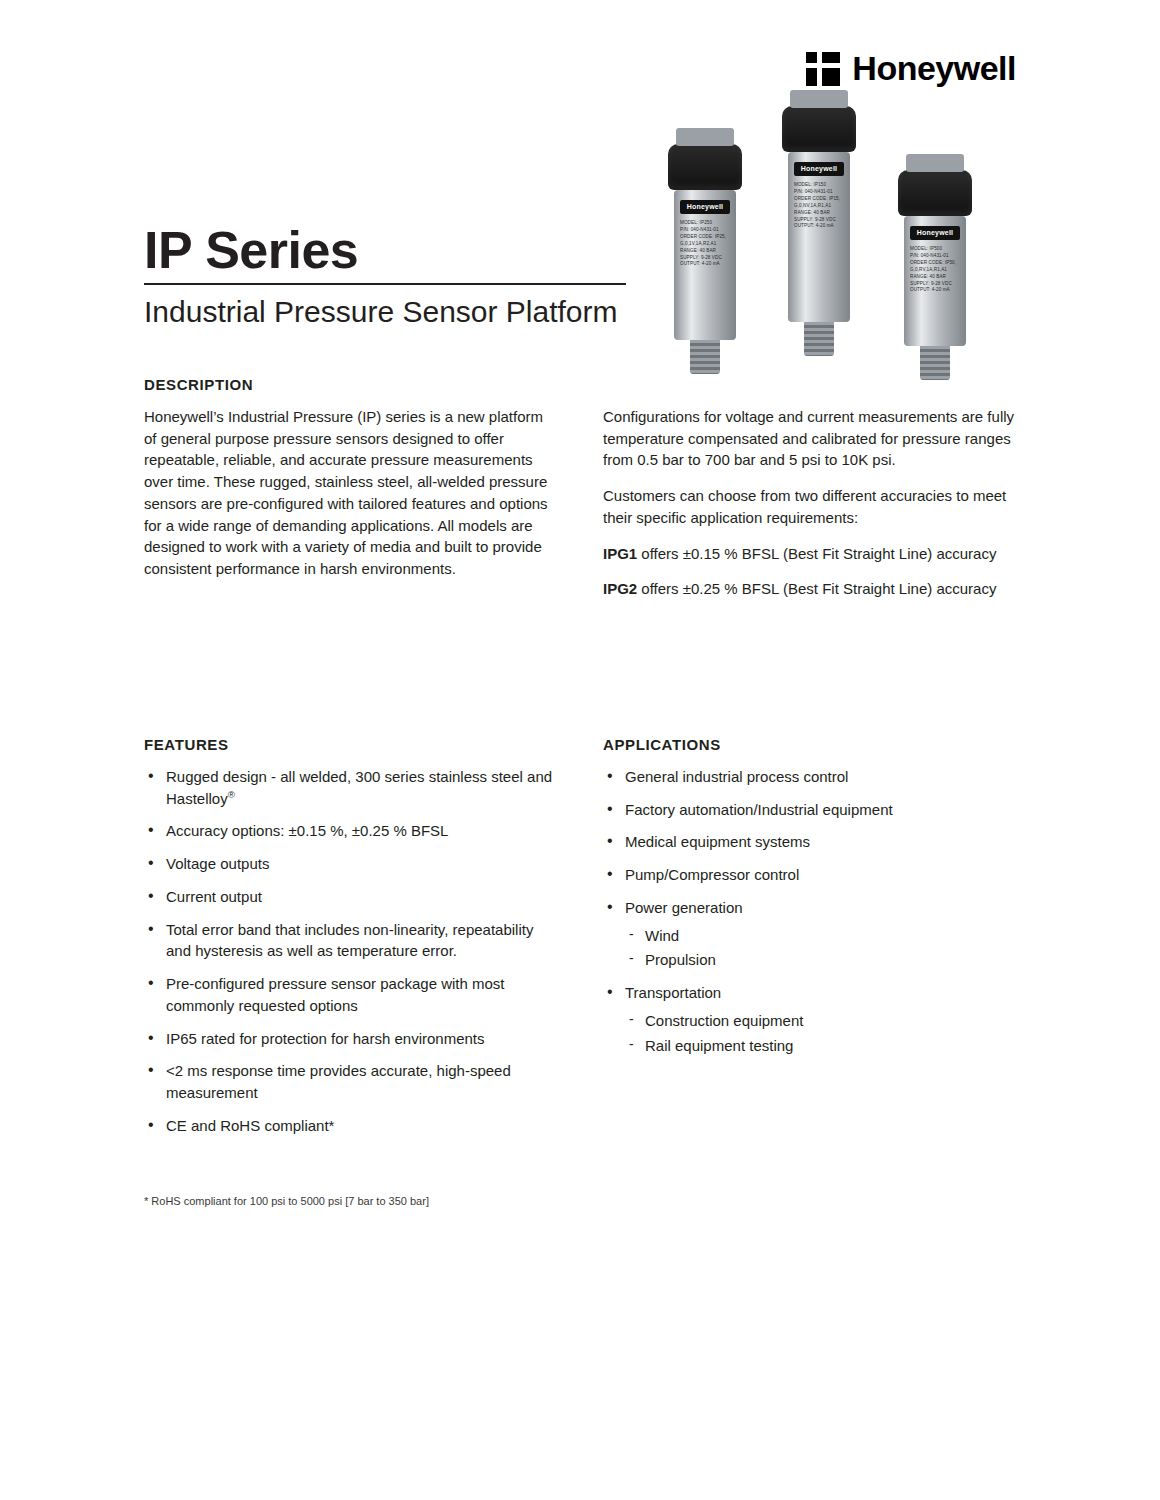Honeywell
IP Series
Industrial Pressure Sensor Platform
Honeywell
MODEL: IP250
P/N: 040-N431-01
ORDER CODE: IP25,G,0,1V,1A,R2,A1
RANGE: 40 BAR
SUPPLY: 9-28 VDC
OUTPUT: 4-20 mA
Honeywell
MODEL: IP150
P/N: 040-N431-01
ORDER CODE: IP15,G,0,NV,1A,R1,A1
RANGE: 40 BAR
SUPPLY: 9-28 VDC
OUTPUT: 4-20 mA
Honeywell
MODEL: IP500
P/N: 040-N431-01
ORDER CODE: IP50,G,0,RV,1A,R1,A1
RANGE: 40 BAR
SUPPLY: 9-28 VDC
OUTPUT: 4-20 mA
Description
Honeywell’s Industrial Pressure (IP) series is a new platform of general purpose pressure sensors designed to offer repeatable, reliable, and accurate pressure measurements over time. These rugged, stainless steel, all-welded pressure sensors are pre-configured with tailored features and options for a wide range of demanding applications. All models are designed to work with a variety of media and built to provide consistent performance in harsh environments.
Configurations for voltage and current measurements are fully temperature compensated and calibrated for pressure ranges from 0.5 bar to 700 bar and 5 psi to 10K psi.
Customers can choose from two different accuracies to meet their specific application requirements:
IPG1 offers ±0.15 % BFSL (Best Fit Straight Line) accuracy
IPG2 offers ±0.25 % BFSL (Best Fit Straight Line) accuracy
Features
Rugged design - all welded, 300 series stainless steel and Hastelloy®
Accuracy options: ±0.15 %, ±0.25 % BFSL
Voltage outputs
Current output
Total error band that includes non-linearity, repeatability and hysteresis as well as temperature error.
Pre-configured pressure sensor package with most commonly requested options
IP65 rated for protection for harsh environments
<2 ms response time provides accurate, high-speed measurement
CE and RoHS compliant*
Applications
General industrial process control
Factory automation/Industrial equipment
Medical equipment systems
Pump/Compressor control
Power generation
Wind
Propulsion
Transportation
Construction equipment
Rail equipment testing
* RoHS compliant for 100 psi to 5000 psi [7 bar to 350 bar]